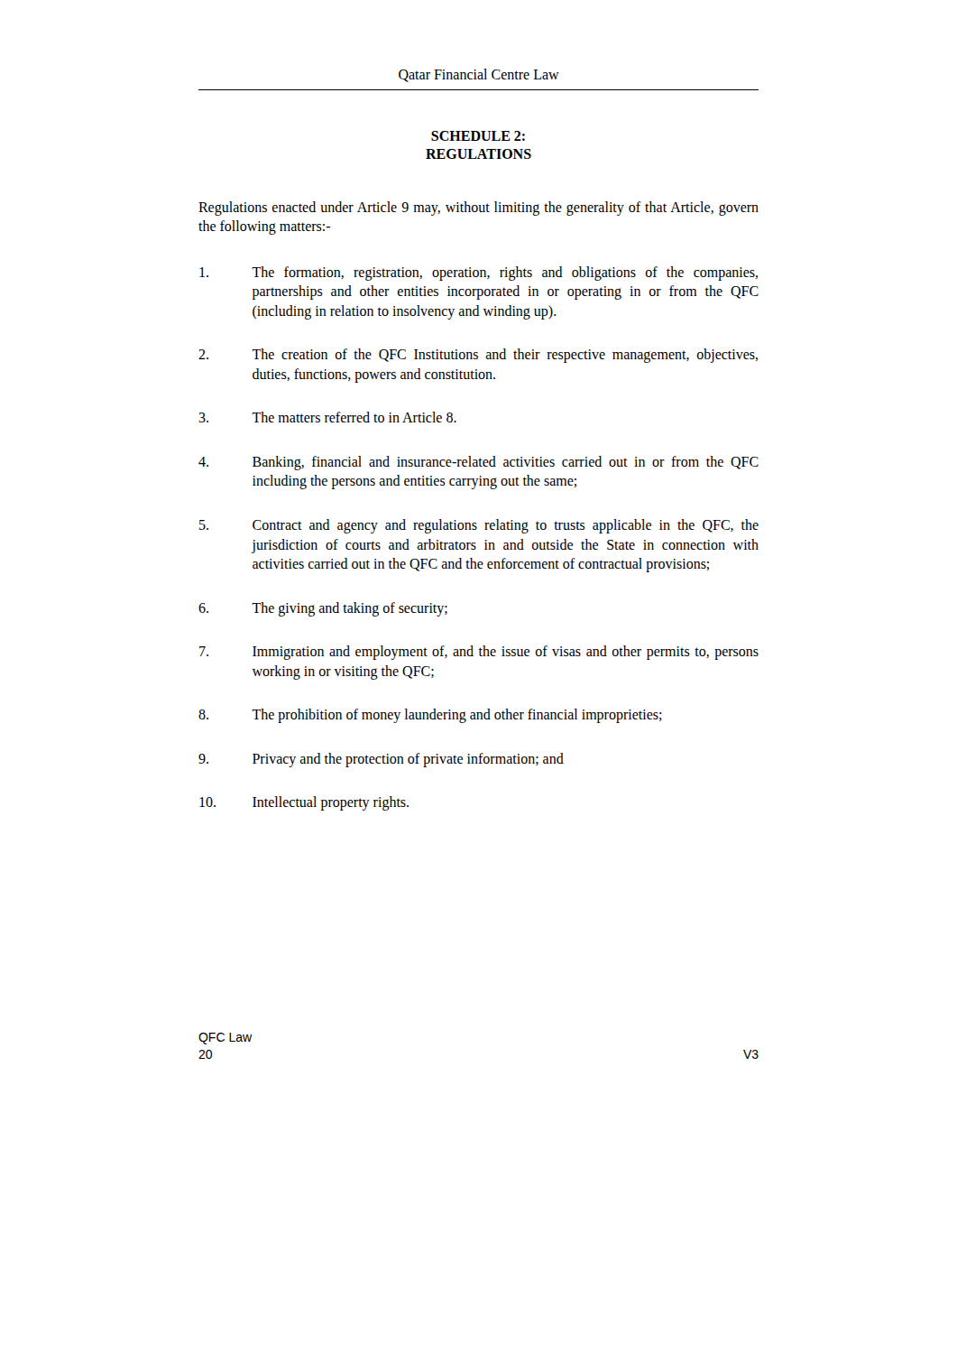Qatar Financial Centre Law
SCHEDULE 2:
REGULATIONS
Regulations enacted under Article 9 may, without limiting the generality of that Article, govern the following matters:-
1. The formation, registration, operation, rights and obligations of the companies, partnerships and other entities incorporated in or operating in or from the QFC (including in relation to insolvency and winding up).
2. The creation of the QFC Institutions and their respective management, objectives, duties, functions, powers and constitution.
3. The matters referred to in Article 8.
4. Banking, financial and insurance-related activities carried out in or from the QFC including the persons and entities carrying out the same;
5. Contract and agency and regulations relating to trusts applicable in the QFC, the jurisdiction of courts and arbitrators in and outside the State in connection with activities carried out in the QFC and the enforcement of contractual provisions;
6. The giving and taking of security;
7. Immigration and employment of, and the issue of visas and other permits to, persons working in or visiting the QFC;
8. The prohibition of money laundering and other financial improprieties;
9. Privacy and the protection of private information; and
10. Intellectual property rights.
QFC Law20
V3